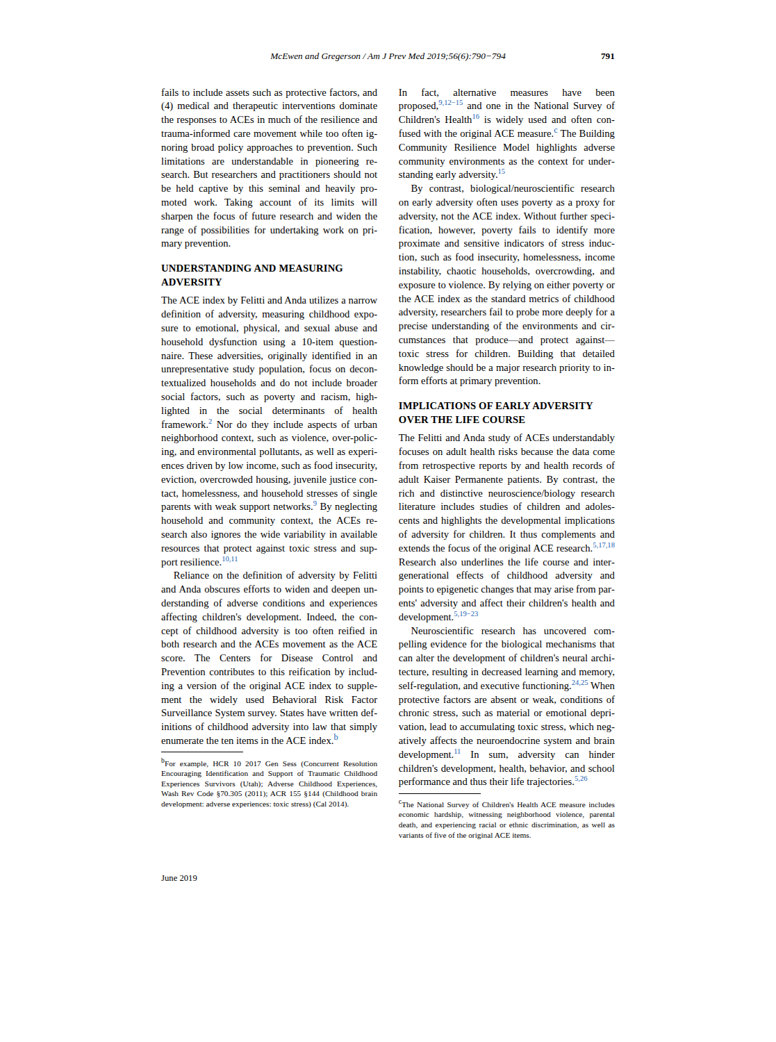McEwen and Gregerson / Am J Prev Med 2019;56(6):790−794 791
fails to include assets such as protective factors, and (4) medical and therapeutic interventions dominate the responses to ACEs in much of the resilience and trauma-informed care movement while too often ignoring broad policy approaches to prevention. Such limitations are understandable in pioneering research. But researchers and practitioners should not be held captive by this seminal and heavily promoted work. Taking account of its limits will sharpen the focus of future research and widen the range of possibilities for undertaking work on primary prevention.
Understanding and Measuring Adversity
The ACE index by Felitti and Anda utilizes a narrow definition of adversity, measuring childhood exposure to emotional, physical, and sexual abuse and household dysfunction using a 10-item questionnaire. These adversities, originally identified in an unrepresentative study population, focus on decontextualized households and do not include broader social factors, such as poverty and racism, highlighted in the social determinants of health framework.2 Nor do they include aspects of urban neighborhood context, such as violence, over-policing, and environmental pollutants, as well as experiences driven by low income, such as food insecurity, eviction, overcrowded housing, juvenile justice contact, homelessness, and household stresses of single parents with weak support networks.9 By neglecting household and community context, the ACEs research also ignores the wide variability in available resources that protect against toxic stress and support resilience.10,11
Reliance on the definition of adversity by Felitti and Anda obscures efforts to widen and deepen understanding of adverse conditions and experiences affecting children's development. Indeed, the concept of childhood adversity is too often reified in both research and the ACEs movement as the ACE score. The Centers for Disease Control and Prevention contributes to this reification by including a version of the original ACE index to supplement the widely used Behavioral Risk Factor Surveillance System survey. States have written definitions of childhood adversity into law that simply enumerate the ten items in the ACE index.b
b For example, HCR 10 2017 Gen Sess (Concurrent Resolution Encouraging Identification and Support of Traumatic Childhood Experiences Survivors (Utah); Adverse Childhood Experiences, Wash Rev Code §70.305 (2011); ACR 155 §144 (Childhood brain development: adverse experiences: toxic stress) (Cal 2014).
In fact, alternative measures have been proposed,9,12−15 and one in the National Survey of Children's Health16 is widely used and often confused with the original ACE measure.c The Building Community Resilience Model highlights adverse community environments as the context for understanding early adversity.15
By contrast, biological/neuroscientific research on early adversity often uses poverty as a proxy for adversity, not the ACE index. Without further specification, however, poverty fails to identify more proximate and sensitive indicators of stress induction, such as food insecurity, homelessness, income instability, chaotic households, overcrowding, and exposure to violence. By relying on either poverty or the ACE index as the standard metrics of childhood adversity, researchers fail to probe more deeply for a precise understanding of the environments and circumstances that produce—and protect against—toxic stress for children. Building that detailed knowledge should be a major research priority to inform efforts at primary prevention.
Implications of Early Adversity Over the Life Course
The Felitti and Anda study of ACEs understandably focuses on adult health risks because the data come from retrospective reports by and health records of adult Kaiser Permanente patients. By contrast, the rich and distinctive neuroscience/biology research literature includes studies of children and adolescents and highlights the developmental implications of adversity for children. It thus complements and extends the focus of the original ACE research.5,17,18 Research also underlines the life course and intergenerational effects of childhood adversity and points to epigenetic changes that may arise from parents' adversity and affect their children's health and development.5,19−23
Neuroscientific research has uncovered compelling evidence for the biological mechanisms that can alter the development of children's neural architecture, resulting in decreased learning and memory, self-regulation, and executive functioning.24,25 When protective factors are absent or weak, conditions of chronic stress, such as material or emotional deprivation, lead to accumulating toxic stress, which negatively affects the neuroendocrine system and brain development.11 In sum, adversity can hinder children's development, health, behavior, and school performance and thus their life trajectories.5,26
c The National Survey of Children's Health ACE measure includes economic hardship, witnessing neighborhood violence, parental death, and experiencing racial or ethnic discrimination, as well as variants of five of the original ACE items.
June 2019